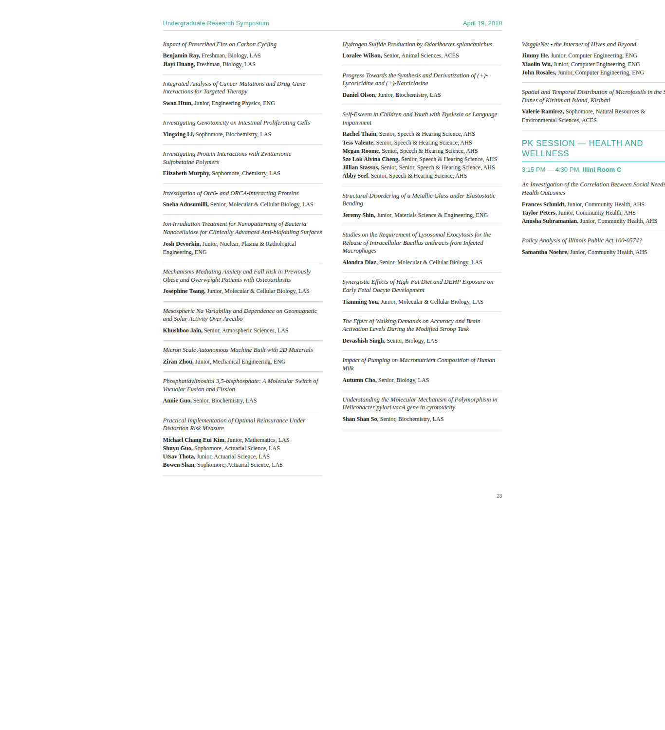Undergraduate Research Symposium April 19, 2018
Impact of Prescribed Fire on Carbon Cycling
Benjamin Ray, Freshman, Biology, LAS Jiayi Huang, Freshman, Biology, LAS
Integrated Analysis of Cancer Mutations and Drug-Gene Interactions for Targeted Therapy
Swan Htun, Junior, Engineering Physics, ENG
Investigating Genotoxicity on Intestinal Proliferating Cells
Yingxing Li, Sophomore, Biochemistry, LAS
Investigating Protein Interactions with Zwitterionic Sulfobetaine Polymers
Elizabeth Murphy, Sophomore, Chemistry, LAS
Investigation of Orc6- and ORCA-interacting Proteins
Sneha Adusumilli, Senior, Molecular & Cellular Biology, LAS
Ion Irradiation Treatment for Nanopatterning of Bacteria Nanocellulose for Clinically Advanced Anti-biofouling Surfaces
Josh Devorkin, Junior, Nuclear, Plasma & Radiological Engineering, ENG
Mechanisms Mediating Anxiety and Fall Risk in Previously Obese and Overweight Patients with Osteoarthritis
Josephine Tsang, Junior, Molecular & Cellular Biology, LAS
Mesospheric Na Variability and Dependence on Geomagnetic and Solar Activity Over Arecibo
Khushboo Jain, Senior, Atmospheric Sciences, LAS
Micron Scale Autonomous Machine Built with 2D Materials
Ziran Zhou, Junior, Mechanical Engineering, ENG
Phosphatidylinositol 3,5-bisphosphate: A Molecular Switch of Vacuolar Fusion and Fission
Annie Guo, Senior, Biochemistry, LAS
Practical Implementation of Optimal Reinsurance Under Distortion Risk Measure
Michael Chang Eui Kim, Junior, Mathematics, LAS Shuyu Guo, Sophomore, Actuarial Science, LAS Utsav Thota, Junior, Actuarial Science, LAS Bowen Shan, Sophomore, Actuarial Science, LAS
Hydrogen Sulfide Production by Odoribacter splanchnichus
Loralee Wilson, Senior, Animal Sciences, ACES
Progress Towards the Synthesis and Derivatization of (+)-Lycoricidine and (+)-Narciclasine
Daniel Olson, Junior, Biochemistry, LAS
Self-Esteem in Children and Youth with Dyslexia or Language Impairment
Rachel Thain, Senior, Speech & Hearing Science, AHS Tess Valente, Senior, Speech & Hearing Science, AHS Megan Roome, Senior, Speech & Hearing Science, AHS Sze Lok Alvina Cheng, Senior, Speech & Hearing Science, AHS Jillian Stassus, Senior, Senior, Speech & Hearing Science, AHS Abby Seef, Senior, Speech & Hearing Science, AHS
Structural Disordering of a Metallic Glass under Elastostatic Bending
Jeremy Shin, Junior, Materials Science & Engineering, ENG
Studies on the Requirement of Lysosomal Exocytosis for the Release of Intracellular Bacillus anthracis from Infected Macrophages
Alondra Diaz, Senior, Molecular & Cellular Biology, LAS
Synergistic Effects of High-Fat Diet and DEHP Exposure on Early Fetal Oocyte Development
Tianming You, Junior, Molecular & Cellular Biology, LAS
The Effect of Walking Demands on Accuracy and Brain Activation Levels During the Modified Stroop Task
Devashish Singh, Senior, Biology, LAS
Impact of Pumping on Macronutrient Composition of Human Milk
Autumn Cho, Senior, Biology, LAS
Understanding the Molecular Mechanism of Polymorphism in Helicobacter pylori vacA gene in cytotoxicity
Shan Shan So, Senior, Biochemistry, LAS
WaggleNet - the Internet of Hives and Beyond
Jimmy He, Junior, Computer Engineering, ENG Xiaolin Wu, Junior, Computer Engineering, ENG John Rosales, Junior, Computer Engineering, ENG
Spatial and Temporal Distribution of Microfossils in the Sand Dunes of Kiritimati Island, Kiribati
Valerie Ramirez, Sophomore, Natural Resources & Environmental Sciences, ACES
PK SESSION — HEALTH AND WELLNESS
3:15 PM — 4:30 PM, Illini Room C
An Investigation of the Correlation Between Social Needs and Health Outcomes
Frances Schmidt, Junior, Community Health, AHS Taylor Peters, Junior, Community Health, AHS Anusha Subramanian, Junior, Community Health, AHS
Policy Analysis of Illinois Public Act 100-0574?
Samantha Noehre, Junior, Community Health, AHS
23